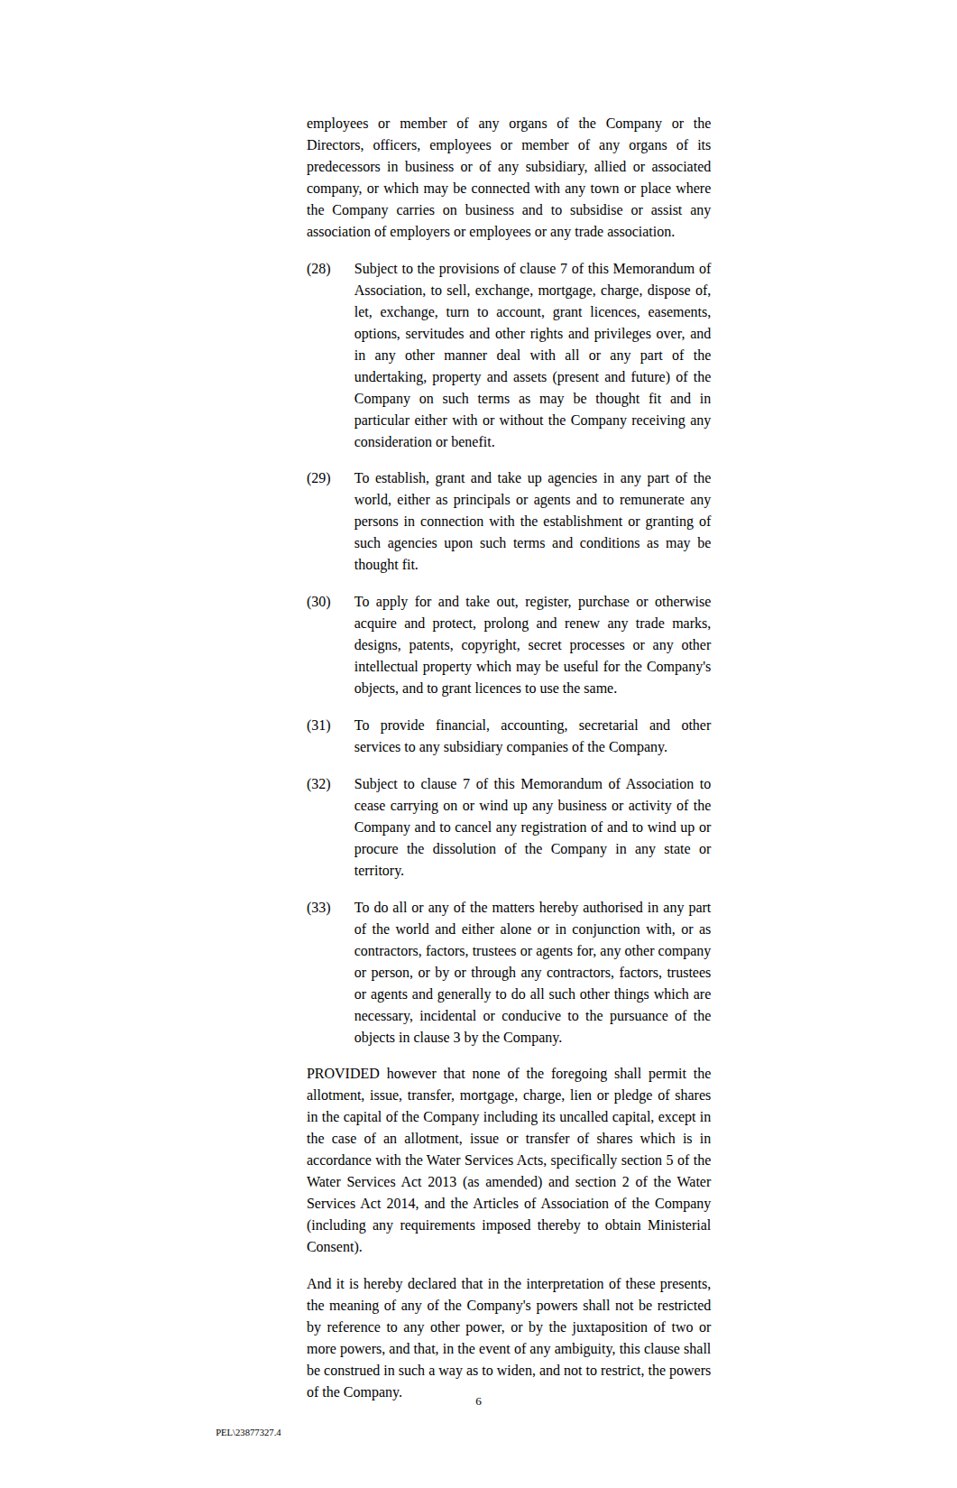employees or member of any organs of the Company or the Directors, officers, employees or member of any organs of its predecessors in business or of any subsidiary, allied or associated company, or which may be connected with any town or place where the Company carries on business and to subsidise or assist any association of employers or employees or any trade association.
(28) Subject to the provisions of clause 7 of this Memorandum of Association, to sell, exchange, mortgage, charge, dispose of, let, exchange, turn to account, grant licences, easements, options, servitudes and other rights and privileges over, and in any other manner deal with all or any part of the undertaking, property and assets (present and future) of the Company on such terms as may be thought fit and in particular either with or without the Company receiving any consideration or benefit.
(29) To establish, grant and take up agencies in any part of the world, either as principals or agents and to remunerate any persons in connection with the establishment or granting of such agencies upon such terms and conditions as may be thought fit.
(30) To apply for and take out, register, purchase or otherwise acquire and protect, prolong and renew any trade marks, designs, patents, copyright, secret processes or any other intellectual property which may be useful for the Company's objects, and to grant licences to use the same.
(31) To provide financial, accounting, secretarial and other services to any subsidiary companies of the Company.
(32) Subject to clause 7 of this Memorandum of Association to cease carrying on or wind up any business or activity of the Company and to cancel any registration of and to wind up or procure the dissolution of the Company in any state or territory.
(33) To do all or any of the matters hereby authorised in any part of the world and either alone or in conjunction with, or as contractors, factors, trustees or agents for, any other company or person, or by or through any contractors, factors, trustees or agents and generally to do all such other things which are necessary, incidental or conducive to the pursuance of the objects in clause 3 by the Company.
PROVIDED however that none of the foregoing shall permit the allotment, issue, transfer, mortgage, charge, lien or pledge of shares in the capital of the Company including its uncalled capital, except in the case of an allotment, issue or transfer of shares which is in accordance with the Water Services Acts, specifically section 5 of the Water Services Act 2013 (as amended) and section 2 of the Water Services Act 2014, and the Articles of Association of the Company (including any requirements imposed thereby to obtain Ministerial Consent).
And it is hereby declared that in the interpretation of these presents, the meaning of any of the Company's powers shall not be restricted by reference to any other power, or by the juxtaposition of two or more powers, and that, in the event of any ambiguity, this clause shall be construed in such a way as to widen, and not to restrict, the powers of the Company.
6
PEL\23877327.4